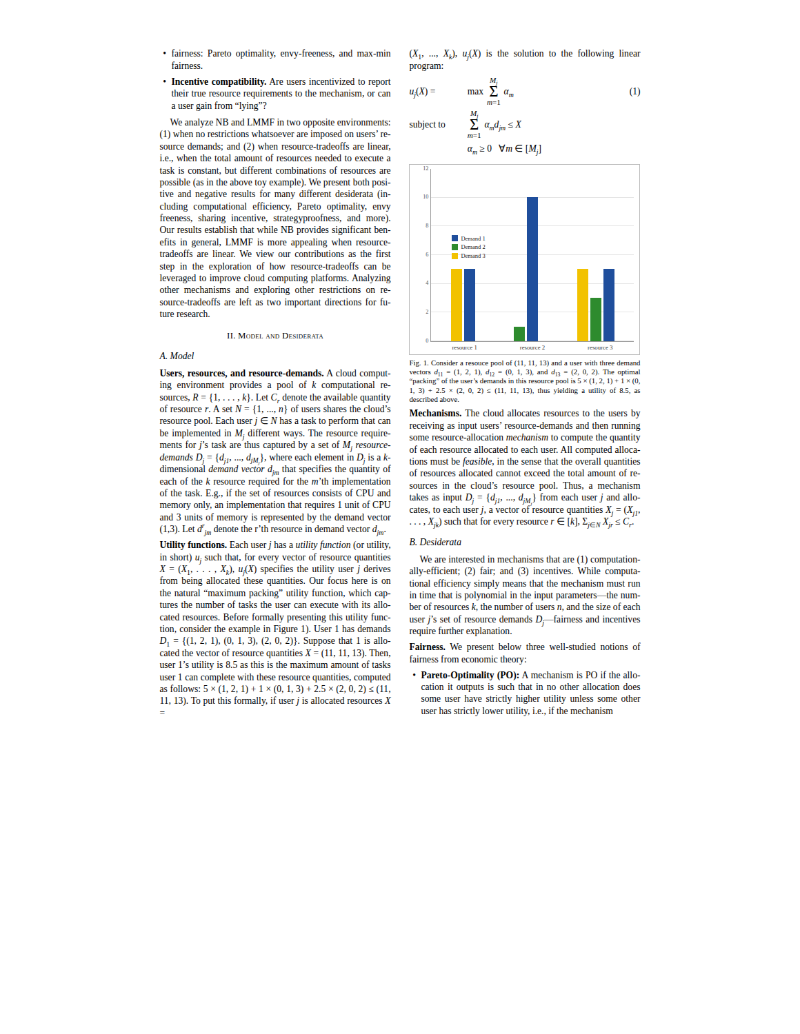fairness: Pareto optimality, envy-freeness, and max-min fairness.
Incentive compatibility. Are users incentivized to report their true resource requirements to the mechanism, or can a user gain from “lying”?
We analyze NB and LMMF in two opposite environments: (1) when no restrictions whatsoever are imposed on users’ resource demands; and (2) when resource-tradeoffs are linear, i.e., when the total amount of resources needed to execute a task is constant, but different combinations of resources are possible (as in the above toy example). We present both positive and negative results for many different desiderata (including computational efficiency, Pareto optimality, envy freeness, sharing incentive, strategyproofness, and more). Our results establish that while NB provides significant benefits in general, LMMF is more appealing when resource-tradeoffs are linear. We view our contributions as the first step in the exploration of how resource-tradeoffs can be leveraged to improve cloud computing platforms. Analyzing other mechanisms and exploring other restrictions on resource-tradeoffs are left as two important directions for future research.
II. Model and Desiderata
A. Model
Users, resources, and resource-demands. A cloud computing environment provides a pool of k computational resources, R = {1, . . . , k}. Let Cr denote the available quantity of resource r. A set N = {1, ..., n} of users shares the cloud’s resource pool. Each user j ∈ N has a task to perform that can be implemented in Mj different ways. The resource requirements for j’s task are thus captured by a set of Mj resource-demands Dj = {dj1, ..., djMj}, where each element in Dj is a k-dimensional demand vector djm that specifies the quantity of each of the k resource required for the m’th implementation of the task. E.g., if the set of resources consists of CPU and memory only, an implementation that requires 1 unit of CPU and 3 units of memory is represented by the demand vector (1,3). Let drjm denote the r’th resource in demand vector djm.
Utility functions. Each user j has a utility function (or utility, in short) uj such that, for every vector of resource quantities X = (X1, . . . , Xk), uj(X) specifies the utility user j derives from being allocated these quantities. Our focus here is on the natural “maximum packing” utility function, which captures the number of tasks the user can execute with its allocated resources. Before formally presenting this utility function, consider the example in Figure 1). User 1 has demands D1 = {(1, 2, 1), (0, 1, 3), (2, 0, 2)}. Suppose that 1 is allocated the vector of resource quantities X = (11, 11, 13). Then, user 1’s utility is 8.5 as this is the maximum amount of tasks user 1 can complete with these resource quantities, computed as follows: 5 × (1, 2, 1) + 1 × (0, 1, 3) + 2.5 × (2, 0, 2) ≤ (11, 11, 13). To put this formally, if user j is allocated resources X =
(X1, ..., Xk), uj(X) is the solution to the following linear program:
uj(X) = max Mj Σ m=1 αm (1)
subject to Mj Σ m=1 αm djm ≤ X
αm ≥ 0 ∀m ∈ [Mj]
12 10 8 6 4 2 0
Demand 1
Demand 2
Demand 3
resource 1 resource 2 resource 3
Fig. 1. Consider a resouce pool of (11, 11, 13) and a user with three demand vectors d11 = (1, 2, 1), d12 = (0, 1, 3), and d13 = (2, 0, 2). The optimal “packing” of the user’s demands in this resource pool is 5 × (1, 2, 1) + 1 × (0, 1, 3) + 2.5 × (2, 0, 2) ≤ (11, 11, 13), thus yielding a utility of 8.5, as described above.
Mechanisms. The cloud allocates resources to the users by receiving as input users’ resource-demands and then running some resource-allocation mechanism to compute the quantity of each resource allocated to each user. All computed allocations must be feasible, in the sense that the overall quantities of resources allocated cannot exceed the total amount of resources in the cloud’s resource pool. Thus, a mechanism takes as input Dj = {dj1, ..., djMj} from each user j and allocates, to each user j, a vector of resource quantities Xj = (Xj1, . . . , Xjk) such that for every resource r ∈ [k], Σj∈N Xjr ≤ Cr.
B. Desiderata
We are interested in mechanisms that are (1) computationally-efficient; (2) fair; and (3) incentives. While computational efficiency simply means that the mechanism must run in time that is polynomial in the input parameters—the number of resources k, the number of users n, and the size of each user j’s set of resource demands Dj—fairness and incentives require further explanation.
Fairness. We present below three well-studied notions of fairness from economic theory:
Pareto-Optimality (PO): A mechanism is PO if the allocation it outputs is such that in no other allocation does some user have strictly higher utility unless some other user has strictly lower utility, i.e., if the mechanism